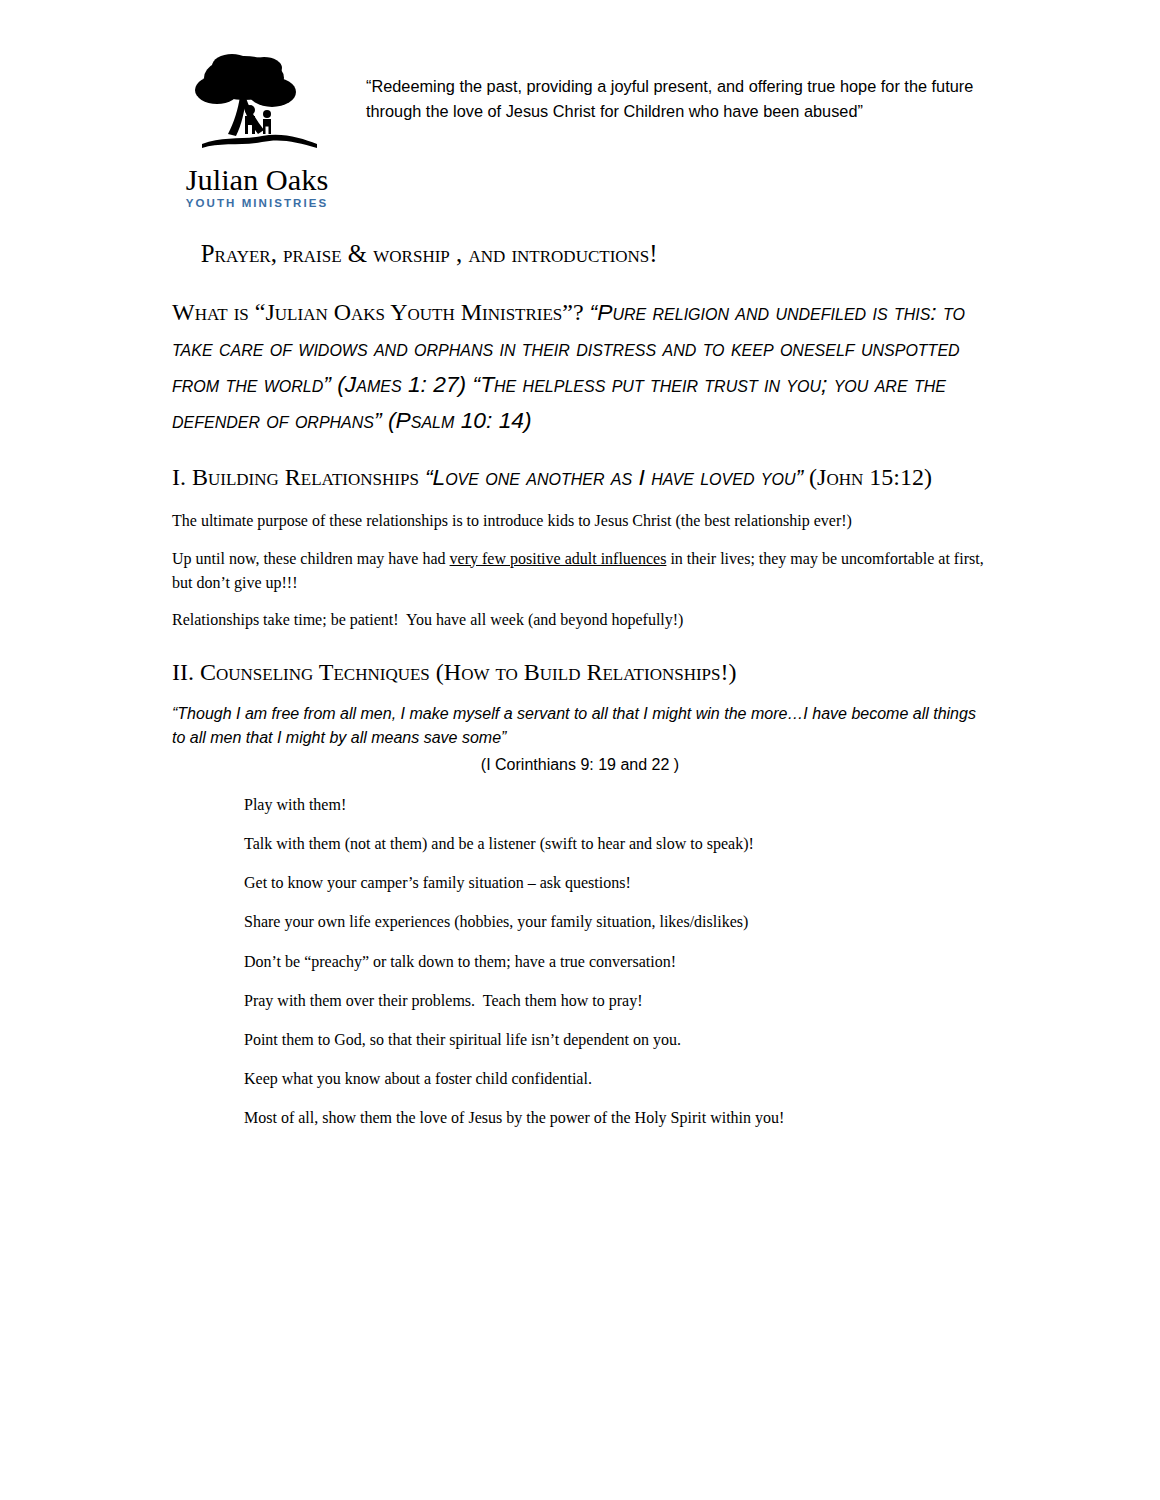Julian Oaks
YOUTH MINISTRIES
“Redeeming the past, providing a joyful present, and offering true hope for the future through the love of Jesus Christ for Children who have been abused”
Prayer, praise & worship , and introductions!
What is “Julian Oaks Youth Ministries”? “Pure religion and undefiled is this: to take care of widows and orphans in their distress and to keep oneself unspotted from the world” (James 1: 27) “The helpless put their trust in you; you are the defender of orphans” (Psalm 10: 14)
I. Building Relationships “Love one another as I have loved you” (John 15:12)
The ultimate purpose of these relationships is to introduce kids to Jesus Christ (the best relationship ever!)
Up until now, these children may have had very few positive adult influences in their lives; they may be uncomfortable at first, but don’t give up!!!
Relationships take time; be patient! You have all week (and beyond hopefully!)
II. Counseling Techniques (How to Build Relationships!)
“Though I am free from all men, I make myself a servant to all that I might win the more…I have become all things to all men that I might by all means save some”
(I Corinthians 9: 19 and 22 )
Play with them!
Talk with them (not at them) and be a listener (swift to hear and slow to speak)!
Get to know your camper’s family situation – ask questions!
Share your own life experiences (hobbies, your family situation, likes/dislikes)
Don’t be “preachy” or talk down to them; have a true conversation!
Pray with them over their problems. Teach them how to pray!
Point them to God, so that their spiritual life isn’t dependent on you.
Keep what you know about a foster child confidential.
Most of all, show them the love of Jesus by the power of the Holy Spirit within you!